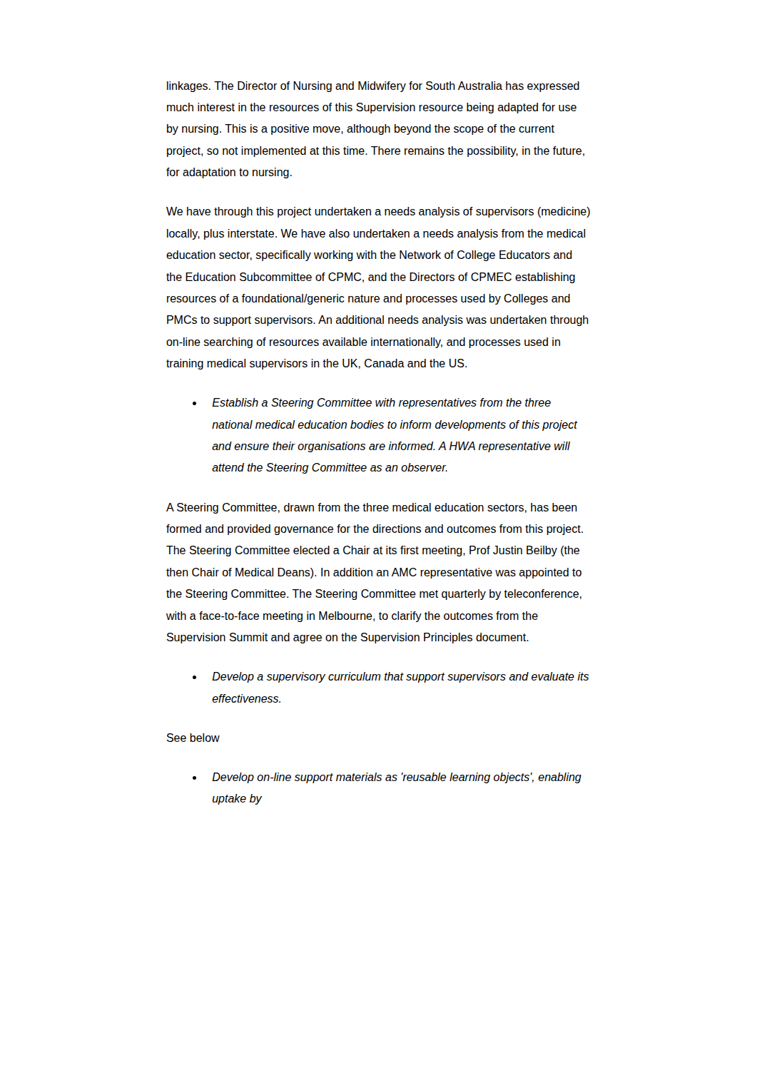linkages. The Director of Nursing and Midwifery for South Australia has expressed much interest in the resources of this Supervision resource being adapted for use by nursing. This is a positive move, although beyond the scope of the current project, so not implemented at this time. There remains the possibility, in the future, for adaptation to nursing.
We have through this project undertaken a needs analysis of supervisors (medicine) locally, plus interstate. We have also undertaken a needs analysis from the medical education sector, specifically working with the Network of College Educators and the Education Subcommittee of CPMC, and the Directors of CPMEC establishing resources of a foundational/generic nature and processes used by Colleges and PMCs to support supervisors. An additional needs analysis was undertaken through on-line searching of resources available internationally, and processes used in training medical supervisors in the UK, Canada and the US.
Establish a Steering Committee with representatives from the three national medical education bodies to inform developments of this project and ensure their organisations are informed. A HWA representative will attend the Steering Committee as an observer.
A Steering Committee, drawn from the three medical education sectors, has been formed and provided governance for the directions and outcomes from this project. The Steering Committee elected a Chair at its first meeting, Prof Justin Beilby (the then Chair of Medical Deans). In addition an AMC representative was appointed to the Steering Committee. The Steering Committee met quarterly by teleconference, with a face-to-face meeting in Melbourne, to clarify the outcomes from the Supervision Summit and agree on the Supervision Principles document.
Develop a supervisory curriculum that support supervisors and evaluate its effectiveness.
See below
Develop on-line support materials as 'reusable learning objects', enabling uptake by